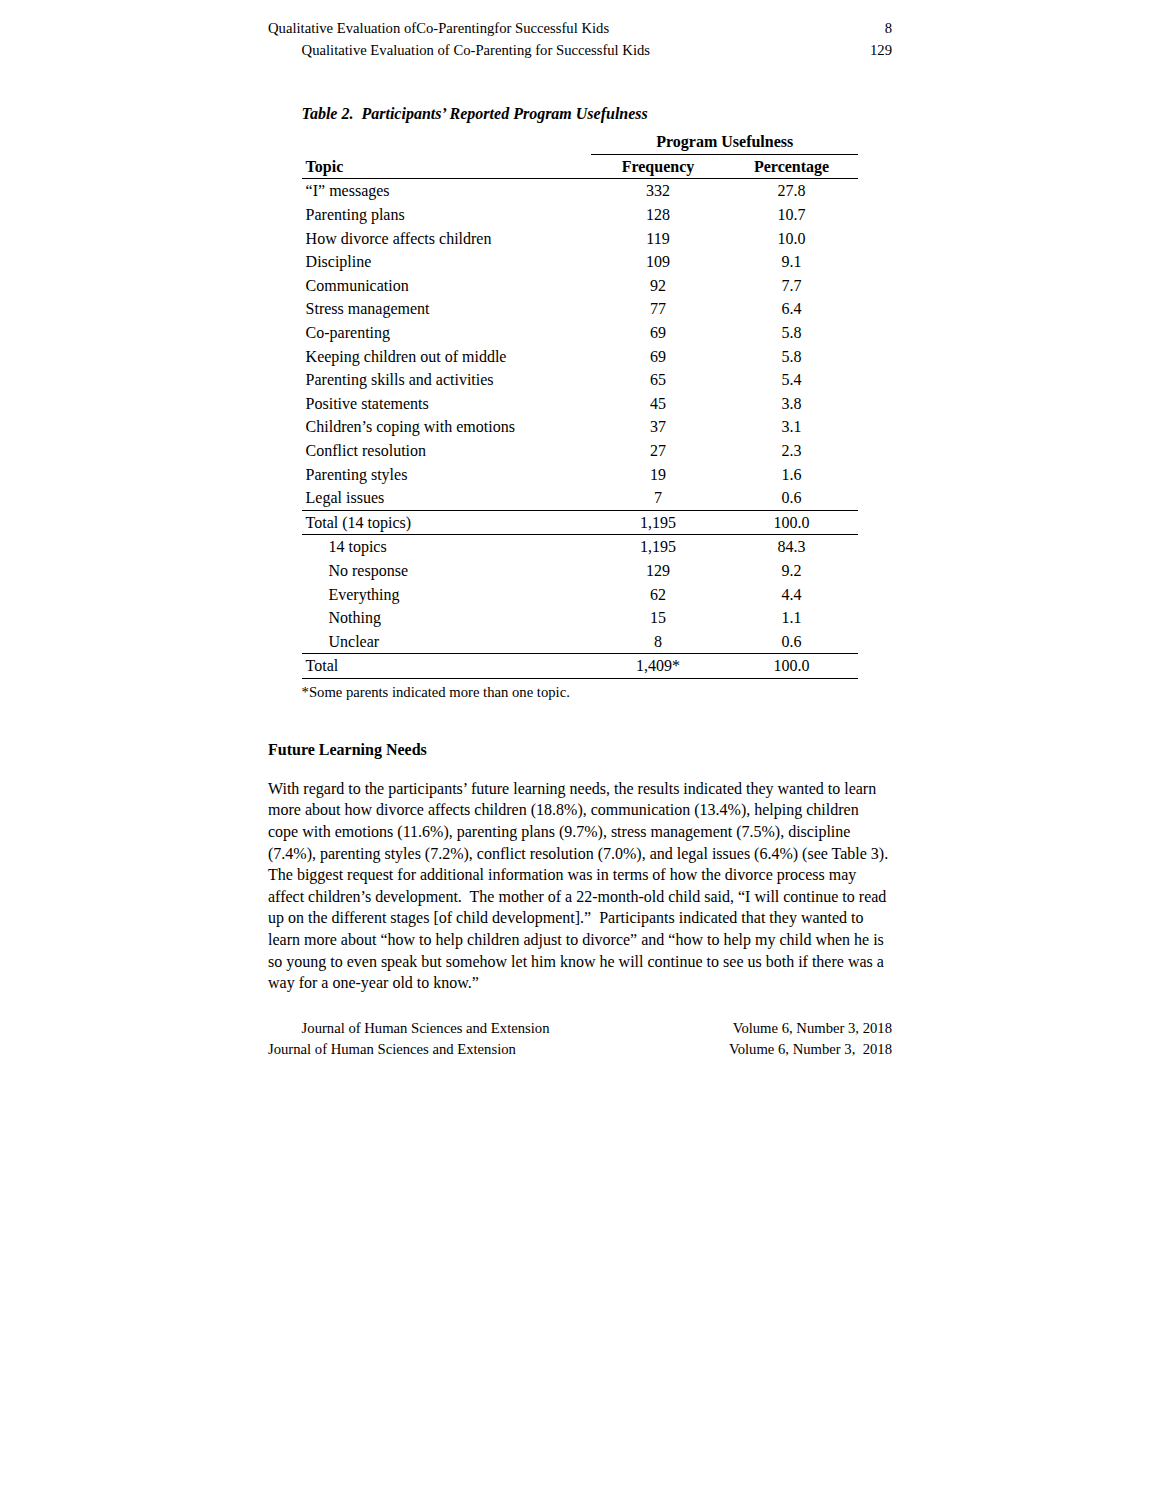Qualitative Evaluation ofCo-Parentingfor Successful Kids
8
Qualitative Evaluation of Co-Parenting for Successful Kids
129
Table 2. Participants’ Reported Program Usefulness
| | Program Usefulness |
| Topic | Frequency | Percentage |
| “I” messages | 332 | 27.8 |
| Parenting plans | 128 | 10.7 |
| How divorce affects children | 119 | 10.0 |
| Discipline | 109 | 9.1 |
| Communication | 92 | 7.7 |
| Stress management | 77 | 6.4 |
| Co-parenting | 69 | 5.8 |
| Keeping children out of middle | 69 | 5.8 |
| Parenting skills and activities | 65 | 5.4 |
| Positive statements | 45 | 3.8 |
| Children’s coping with emotions | 37 | 3.1 |
| Conflict resolution | 27 | 2.3 |
| Parenting styles | 19 | 1.6 |
| Legal issues | 7 | 0.6 |
| Total (14 topics) | 1,195 | 100.0 |
| 14 topics | 1,195 | 84.3 |
| No response | 129 | 9.2 |
| Everything | 62 | 4.4 |
| Nothing | 15 | 1.1 |
| Unclear | 8 | 0.6 |
| Total | 1,409* | 100.0 |
*Some parents indicated more than one topic.
Future Learning Needs
With regard to the participants’ future learning needs, the results indicated they wanted to learn more about how divorce affects children (18.8%), communication (13.4%), helping children cope with emotions (11.6%), parenting plans (9.7%), stress management (7.5%), discipline (7.4%), parenting styles (7.2%), conflict resolution (7.0%), and legal issues (6.4%) (see Table 3). The biggest request for additional information was in terms of how the divorce process may affect children’s development. The mother of a 22-month-old child said, “I will continue to read up on the different stages [of child development].” Participants indicated that they wanted to learn more about “how to help children adjust to divorce” and “how to help my child when he is so young to even speak but somehow let him know he will continue to see us both if there was a way for a one-year old to know.”
Journal of Human Sciences and Extension
Volume 6, Number 3, 2018
Journal of Human Sciences and Extension
Volume 6, Number 3, 2018